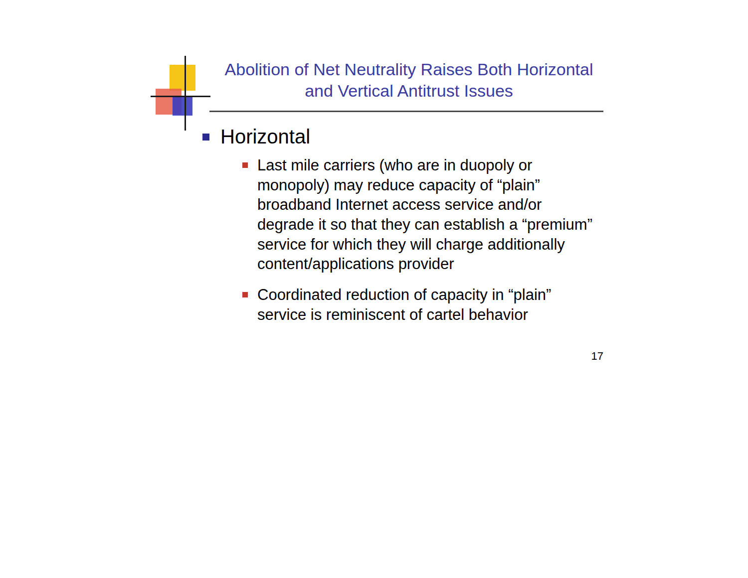Abolition of Net Neutrality Raises Both Horizontal and Vertical Antitrust Issues
Horizontal
Last mile carriers (who are in duopoly or monopoly) may reduce capacity of “plain” broadband Internet access service and/or degrade it so that they can establish a “premium” service for which they will charge additionally content/applications provider
Coordinated reduction of capacity in “plain” service is reminiscent of cartel behavior
17